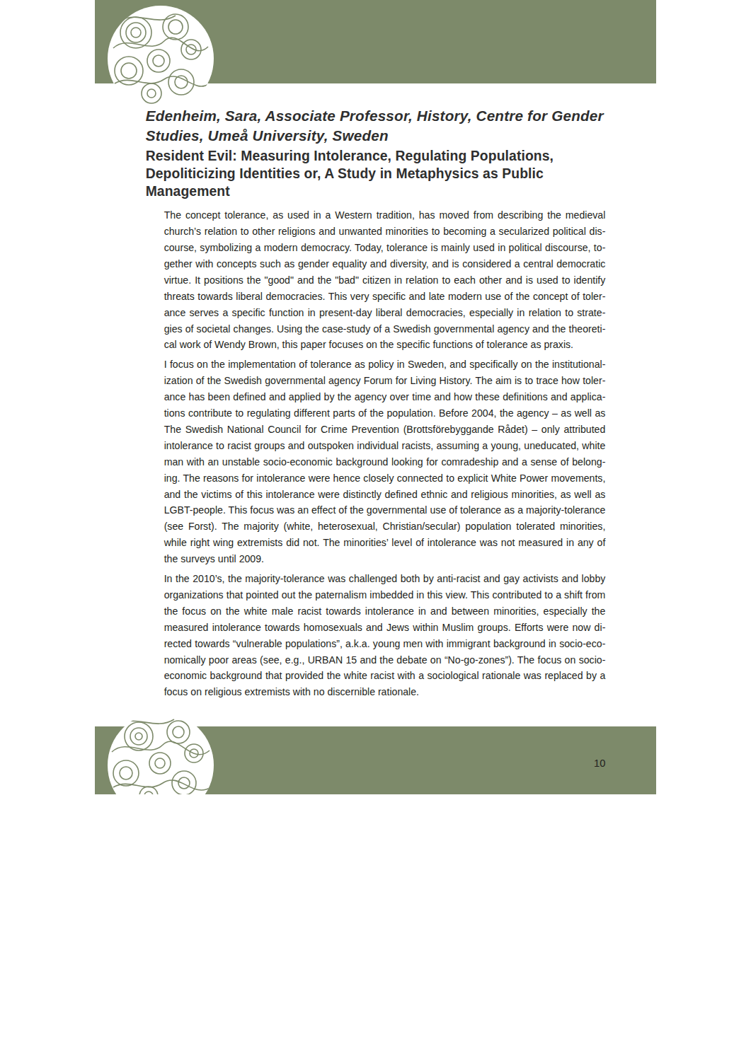Edenheim, Sara, Associate Professor, History, Centre for Gender Studies, Umeå University, Sweden
Resident Evil: Measuring Intolerance, Regulating Populations, Depoliticizing Identities or, A Study in Metaphysics as Public Management
The concept tolerance, as used in a Western tradition, has moved from describing the medieval church’s relation to other religions and unwanted minorities to becoming a secularized political discourse, symbolizing a modern democracy. Today, tolerance is mainly used in political discourse, together with concepts such as gender equality and diversity, and is considered a central democratic virtue. It positions the "good" and the "bad" citizen in relation to each other and is used to identify threats towards liberal democracies. This very specific and late modern use of the concept of tolerance serves a specific function in present-day liberal democracies, especially in relation to strategies of societal changes. Using the case-study of a Swedish governmental agency and the theoretical work of Wendy Brown, this paper focuses on the specific functions of tolerance as praxis.
I focus on the implementation of tolerance as policy in Sweden, and specifically on the institutionalization of the Swedish governmental agency Forum for Living History. The aim is to trace how tolerance has been defined and applied by the agency over time and how these definitions and applications contribute to regulating different parts of the population. Before 2004, the agency – as well as The Swedish National Council for Crime Prevention (Brottsförebyggande Rådet) – only attributed intolerance to racist groups and outspoken individual racists, assuming a young, uneducated, white man with an unstable socio-economic background looking for comradeship and a sense of belonging. The reasons for intolerance were hence closely connected to explicit White Power movements, and the victims of this intolerance were distinctly defined ethnic and religious minorities, as well as LGBT-people. This focus was an effect of the governmental use of tolerance as a majority-tolerance (see Forst). The majority (white, heterosexual, Christian/secular) population tolerated minorities, while right wing extremists did not. The minorities’ level of intolerance was not measured in any of the surveys until 2009.
In the 2010’s, the majority-tolerance was challenged both by anti-racist and gay activists and lobby organizations that pointed out the paternalism imbedded in this view. This contributed to a shift from the focus on the white male racist towards intolerance in and between minorities, especially the measured intolerance towards homosexuals and Jews within Muslim groups. Efforts were now directed towards “vulnerable populations”, a.k.a. young men with immigrant background in socio-economically poor areas (see, e.g., URBAN 15 and the debate on “No-go-zones”). The focus on socio-economic background that provided the white racist with a sociological rationale was replaced by a focus on religious extremists with no discernible rationale.
10